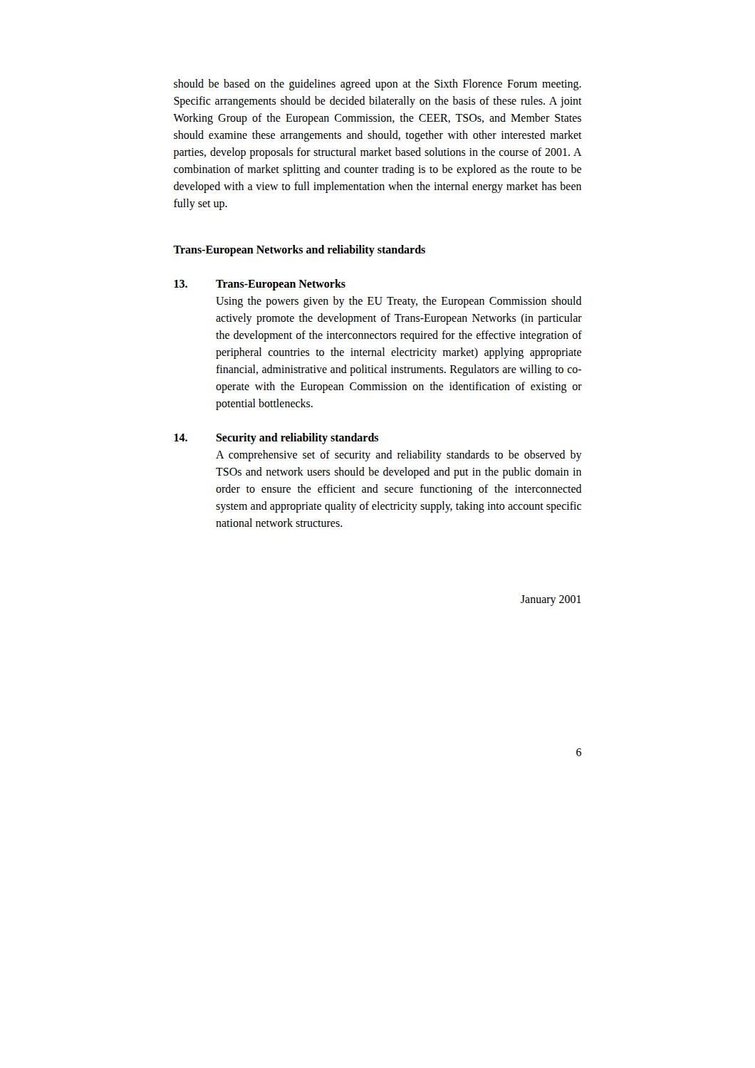should be based on the guidelines agreed upon at the Sixth Florence Forum meeting. Specific arrangements should be decided bilaterally on the basis of these rules. A joint Working Group of the European Commission, the CEER, TSOs, and Member States should examine these arrangements and should, together with other interested market parties, develop proposals for structural market based solutions in the course of 2001. A combination of market splitting and counter trading is to be explored as the route to be developed with a view to full implementation when the internal energy market has been fully set up.
Trans-European Networks and reliability standards
13.
Trans-European Networks
Using the powers given by the EU Treaty, the European Commission should actively promote the development of Trans-European Networks (in particular the development of the interconnectors required for the effective integration of peripheral countries to the internal electricity market) applying appropriate financial, administrative and political instruments. Regulators are willing to co-operate with the European Commission on the identification of existing or potential bottlenecks.
14.
Security and reliability standards
A comprehensive set of security and reliability standards to be observed by TSOs and network users should be developed and put in the public domain in order to ensure the efficient and secure functioning of the interconnected system and appropriate quality of electricity supply, taking into account specific national network structures.
January 2001
6